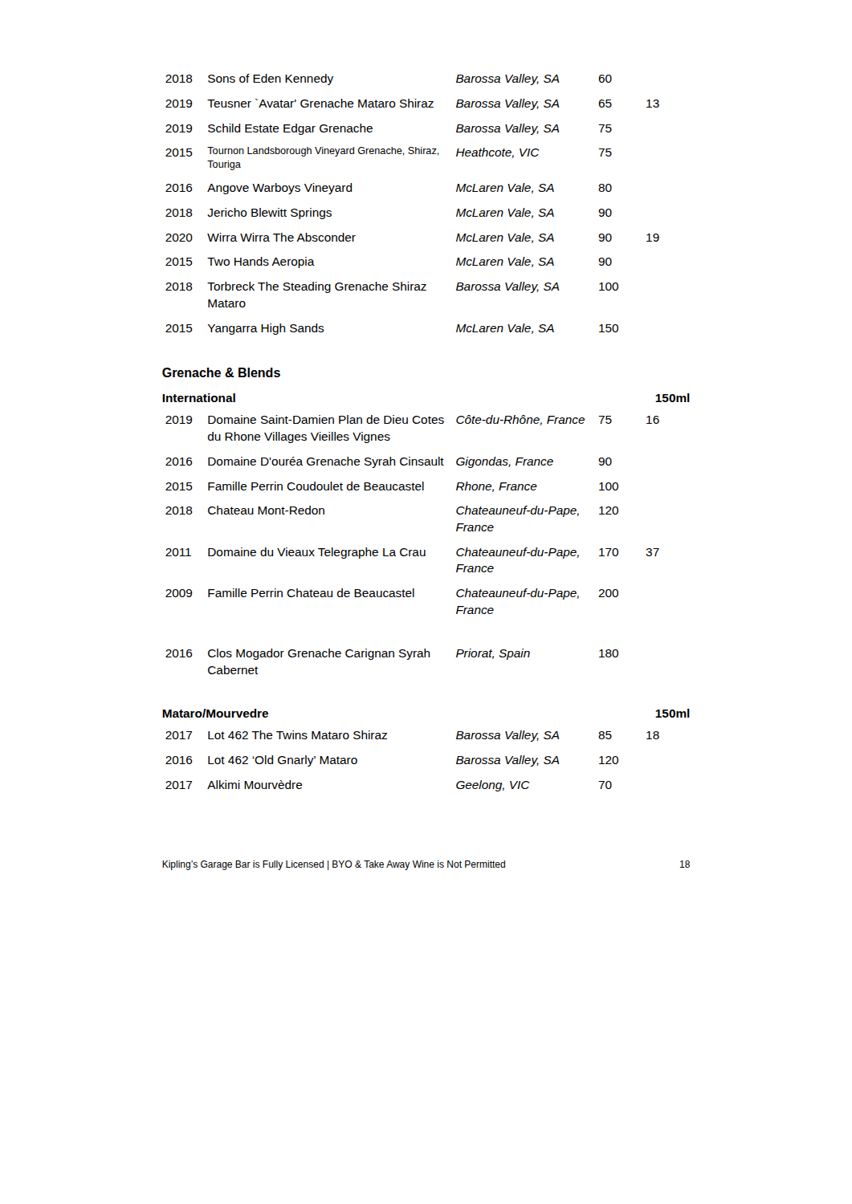| 2018 | Sons of Eden Kennedy | Barossa Valley, SA | 60 | |
| 2019 | Teusner `Avatar' Grenache Mataro Shiraz | Barossa Valley, SA | 65 | 13 |
| 2019 | Schild Estate Edgar Grenache | Barossa Valley, SA | 75 | |
| 2015 | Tournon Landsborough Vineyard Grenache, Shiraz, Touriga | Heathcote, VIC | 75 | |
| 2016 | Angove Warboys Vineyard | McLaren Vale, SA | 80 | |
| 2018 | Jericho Blewitt Springs | McLaren Vale, SA | 90 | |
| 2020 | Wirra Wirra The Absconder | McLaren Vale, SA | 90 | 19 |
| 2015 | Two Hands Aeropia | McLaren Vale, SA | 90 | |
| 2018 | Torbreck The Steading Grenache Shiraz Mataro | Barossa Valley, SA | 100 | |
| 2015 | Yangarra High Sands | McLaren Vale, SA | 150 | |
Grenache & Blends
International 150ml
| 2019 | Domaine Saint-Damien Plan de Dieu Cotes du Rhone Villages Vieilles Vignes | Côte-du-Rhône, France | 75 | 16 |
| 2016 | Domaine D'ouréa Grenache Syrah Cinsault | Gigondas, France | 90 | |
| 2015 | Famille Perrin Coudoulet de Beaucastel | Rhone, France | 100 | |
| 2018 | Chateau Mont-Redon | Chateauneuf-du-Pape, France | 120 | |
| 2011 | Domaine du Vieaux Telegraphe La Crau | Chateauneuf-du-Pape, France | 170 | 37 |
| 2009 | Famille Perrin Chateau de Beaucastel | Chateauneuf-du-Pape, France | 200 | |
| 2016 | Clos Mogador Grenache Carignan Syrah Cabernet | Priorat, Spain | 180 | |
Mataro/Mourvedre 150ml
| 2017 | Lot 462 The Twins Mataro Shiraz | Barossa Valley, SA | 85 | 18 |
| 2016 | Lot 462 ‘Old Gnarly’ Mataro | Barossa Valley, SA | 120 | |
| 2017 | Alkimi Mourvèdre | Geelong, VIC | 70 | |
Kipling’s Garage Bar is Fully Licensed | BYO & Take Away Wine is Not Permitted 18